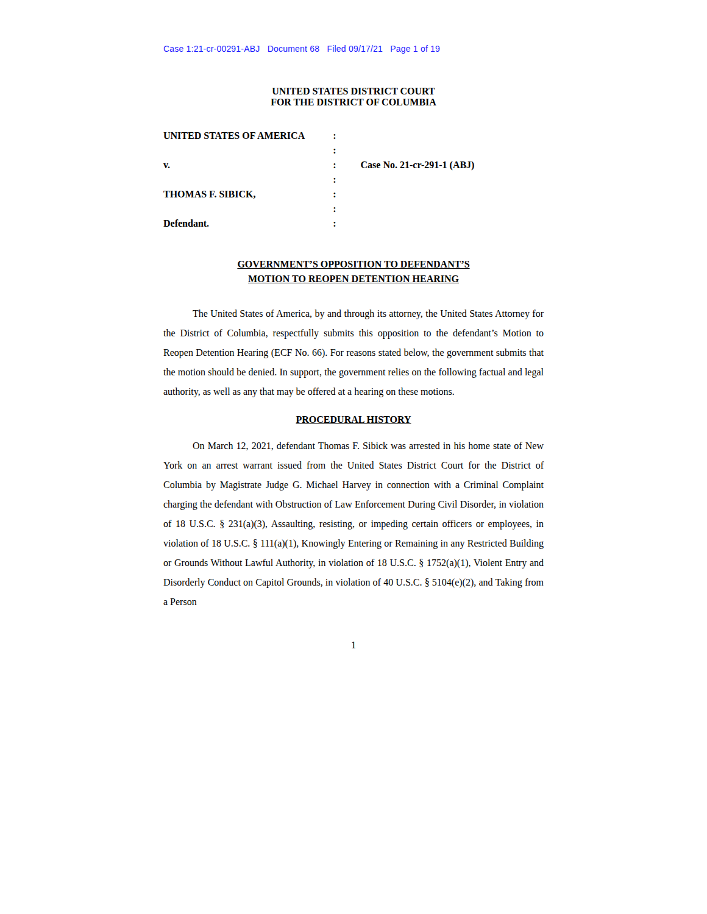Case 1:21-cr-00291-ABJ Document 68 Filed 09/17/21 Page 1 of 19
UNITED STATES DISTRICT COURT
FOR THE DISTRICT OF COLUMBIA
| UNITED STATES OF AMERICA | : | |
| | : | |
| v. | : | Case No. 21-cr-291-1 (ABJ) |
| | : | |
| THOMAS F. SIBICK, | : | |
| | : | |
| Defendant. | : | |
GOVERNMENT’S OPPOSITION TO DEFENDANT’S
MOTION TO REOPEN DETENTION HEARING
The United States of America, by and through its attorney, the United States Attorney for the District of Columbia, respectfully submits this opposition to the defendant’s Motion to Reopen Detention Hearing (ECF No. 66). For reasons stated below, the government submits that the motion should be denied. In support, the government relies on the following factual and legal authority, as well as any that may be offered at a hearing on these motions.
PROCEDURAL HISTORY
On March 12, 2021, defendant Thomas F. Sibick was arrested in his home state of New York on an arrest warrant issued from the United States District Court for the District of Columbia by Magistrate Judge G. Michael Harvey in connection with a Criminal Complaint charging the defendant with Obstruction of Law Enforcement During Civil Disorder, in violation of 18 U.S.C. § 231(a)(3), Assaulting, resisting, or impeding certain officers or employees, in violation of 18 U.S.C. § 111(a)(1), Knowingly Entering or Remaining in any Restricted Building or Grounds Without Lawful Authority, in violation of 18 U.S.C. § 1752(a)(1), Violent Entry and Disorderly Conduct on Capitol Grounds, in violation of 40 U.S.C. § 5104(e)(2), and Taking from a Person
1